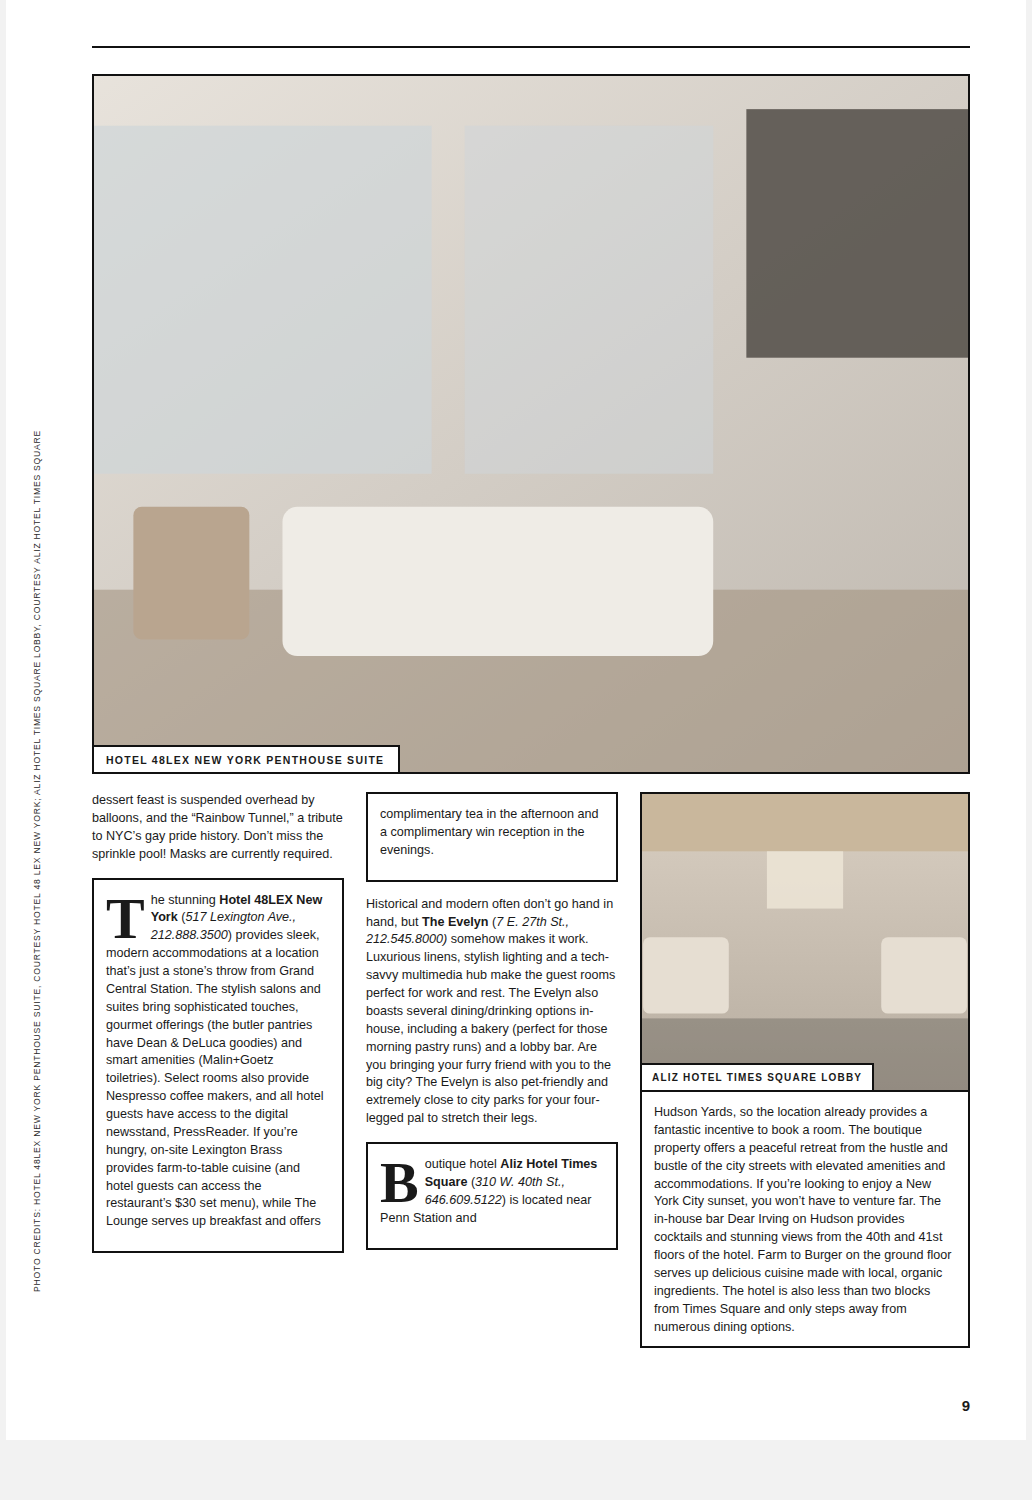PHOTO CREDITS: HOTEL 48LEX NEW YORK PENTHOUSE SUITE, COURTESY HOTEL 48 LEX NEW YORK; ALIZ HOTEL TIMES SQUARE LOBBY, COURTESY ALIZ HOTEL TIMES SQUARE
HOTEL 48LEX NEW YORK PENTHOUSE SUITE
dessert feast is suspended overhead by balloons, and the “Rainbow Tunnel,” a tribute to NYC’s gay pride history. Don’t miss the sprinkle pool! Masks are currently required.
The stunning Hotel 48LEX New York (517 Lexington Ave., 212.888.3500) provides sleek, modern accommodations at a location that’s just a stone’s throw from Grand Central Station. The stylish salons and suites bring sophisticated touches, gourmet offerings (the butler pantries have Dean & DeLuca goodies) and smart amenities (Malin+Goetz toiletries). Select rooms also provide Nespresso coffee makers, and all hotel guests have access to the digital newsstand, PressReader. If you’re hungry, on-site Lexington Brass provides farm-to-table cuisine (and hotel guests can access the restaurant’s $30 set menu), while The Lounge serves up breakfast and offers
complimentary tea in the afternoon and a complimentary win reception in the evenings.
Historical and modern often don’t go hand in hand, but The Evelyn (7 E. 27th St., 212.545.8000) somehow makes it work. Luxurious linens, stylish lighting and a tech-savvy multimedia hub make the guest rooms perfect for work and rest. The Evelyn also boasts several dining/drinking options in-house, including a bakery (perfect for those morning pastry runs) and a lobby bar. Are you bringing your furry friend with you to the big city? The Evelyn is also pet-friendly and extremely close to city parks for your four-legged pal to stretch their legs.
Boutique hotel Aliz Hotel Times Square (310 W. 40th St., 646.609.5122) is located near Penn Station and
ALIZ HOTEL TIMES SQUARE LOBBY
Hudson Yards, so the location already provides a fantastic incentive to book a room. The boutique property offers a peaceful retreat from the hustle and bustle of the city streets with elevated amenities and accommodations. If you’re looking to enjoy a New York City sunset, you won’t have to venture far. The in-house bar Dear Irving on Hudson provides cocktails and stunning views from the 40th and 41st floors of the hotel. Farm to Burger on the ground floor serves up delicious cuisine made with local, organic ingredients. The hotel is also less than two blocks from Times Square and only steps away from numerous dining options.
9